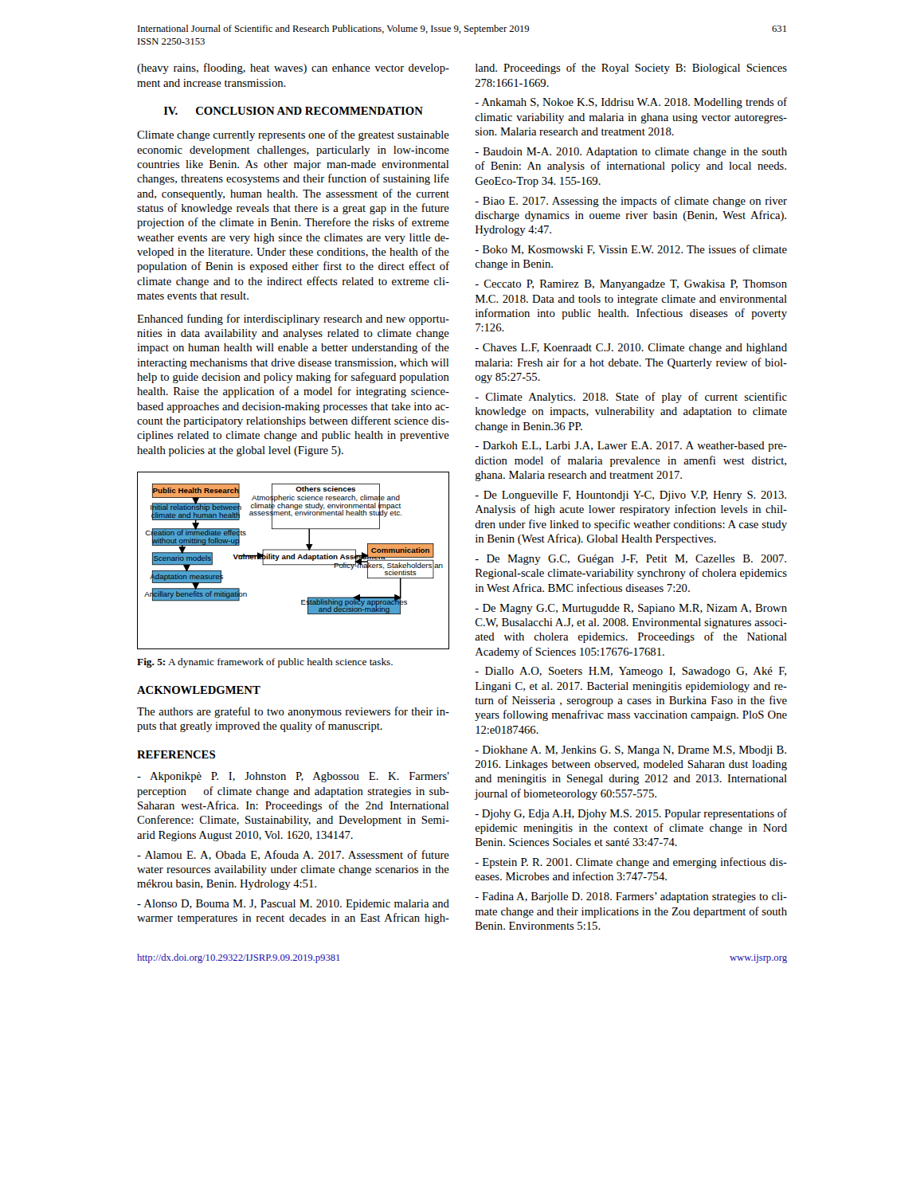International Journal of Scientific and Research Publications, Volume 9, Issue 9, September 2019
ISSN 2250-3153
631
(heavy rains, flooding, heat waves) can enhance vector development and increase transmission.
IV. CONCLUSION AND RECOMMENDATION
Climate change currently represents one of the greatest sustainable economic development challenges, particularly in low-income countries like Benin. As other major man-made environmental changes, threatens ecosystems and their function of sustaining life and, consequently, human health. The assessment of the current status of knowledge reveals that there is a great gap in the future projection of the climate in Benin. Therefore the risks of extreme weather events are very high since the climates are very little developed in the literature. Under these conditions, the health of the population of Benin is exposed either first to the direct effect of climate change and to the indirect effects related to extreme climates events that result.
Enhanced funding for interdisciplinary research and new opportunities in data availability and analyses related to climate change impact on human health will enable a better understanding of the interacting mechanisms that drive disease transmission, which will help to guide decision and policy making for safeguard population health. Raise the application of a model for integrating science-based approaches and decision-making processes that take into account the participatory relationships between different science disciplines related to climate change and public health in preventive health policies at the global level (Figure 5).
Public Health Research Initial relationship between climate and human health Creation of immediate effects without omitting follow-up Scenario models Adaptation measures Ancillary benefits of mitigation Others sciences Atmospheric science research, climate and climate change study, environmental impact assessment, environmental health study etc. Vulnerability and Adaptation Assessment Communication Policy-makers, Stakeholders and other scientists Establishing policy approaches and decision-making
Fig. 5: A dynamic framework of public health science tasks.
ACKNOWLEDGMENT
The authors are grateful to two anonymous reviewers for their inputs that greatly improved the quality of manuscript.
REFERENCES
- Akponikpè P. I, Johnston P, Agbossou E. K. Farmers' perception of climate change and adaptation strategies in sub-Saharan west-Africa. In: Proceedings of the 2nd International Conference: Climate, Sustainability, and Development in Semi-arid Regions August 2010, Vol. 1620, 134147.
- Alamou E. A, Obada E, Afouda A. 2017. Assessment of future water resources availability under climate change scenarios in the mékrou basin, Benin. Hydrology 4:51.
- Alonso D, Bouma M. J, Pascual M. 2010. Epidemic malaria and warmer temperatures in recent decades in an East African highland. Proceedings of the Royal Society B: Biological Sciences 278:1661-1669.
- Ankamah S, Nokoe K.S, Iddrisu W.A. 2018. Modelling trends of climatic variability and malaria in ghana using vector autoregression. Malaria research and treatment 2018.
- Baudoin M-A. 2010. Adaptation to climate change in the south of Benin: An analysis of international policy and local needs. GeoEco-Trop 34. 155-169.
- Biao E. 2017. Assessing the impacts of climate change on river discharge dynamics in oueme river basin (Benin, West Africa). Hydrology 4:47.
- Boko M, Kosmowski F, Vissin E.W. 2012. The issues of climate change in Benin.
- Ceccato P, Ramirez B, Manyangadze T, Gwakisa P, Thomson M.C. 2018. Data and tools to integrate climate and environmental information into public health. Infectious diseases of poverty 7:126.
- Chaves L.F, Koenraadt C.J. 2010. Climate change and highland malaria: Fresh air for a hot debate. The Quarterly review of biology 85:27-55.
- Climate Analytics. 2018. State of play of current scientific knowledge on impacts, vulnerability and adaptation to climate change in Benin.36 PP.
- Darkoh E.L, Larbi J.A, Lawer E.A. 2017. A weather-based prediction model of malaria prevalence in amenfi west district, ghana. Malaria research and treatment 2017.
- De Longueville F, Hountondji Y-C, Djivo V.P, Henry S. 2013. Analysis of high acute lower respiratory infection levels in children under five linked to specific weather conditions: A case study in Benin (West Africa). Global Health Perspectives.
- De Magny G.C, Guégan J-F, Petit M, Cazelles B. 2007. Regional-scale climate-variability synchrony of cholera epidemics in West Africa. BMC infectious diseases 7:20.
- De Magny G.C, Murtugudde R, Sapiano M.R, Nizam A, Brown C.W, Busalacchi A.J, et al. 2008. Environmental signatures associated with cholera epidemics. Proceedings of the National Academy of Sciences 105:17676-17681.
- Diallo A.O, Soeters H.M, Yameogo I, Sawadogo G, Aké F, Lingani C, et al. 2017. Bacterial meningitis epidemiology and return of Neisseria , serogroup a cases in Burkina Faso in the five years following menafrivac mass vaccination campaign. PloS One 12:e0187466.
- Diokhane A. M, Jenkins G. S, Manga N, Drame M.S, Mbodji B. 2016. Linkages between observed, modeled Saharan dust loading and meningitis in Senegal during 2012 and 2013. International journal of biometeorology 60:557-575.
- Djohy G, Edja A.H, Djohy M.S. 2015. Popular representations of epidemic meningitis in the context of climate change in Nord Benin. Sciences Sociales et santé 33:47-74.
- Epstein P. R. 2001. Climate change and emerging infectious diseases. Microbes and infection 3:747-754.
- Fadina A, Barjolle D. 2018. Farmers’ adaptation strategies to climate change and their implications in the Zou department of south Benin. Environments 5:15.
http://dx.doi.org/10.29322/IJSRP.9.09.2019.p9381
www.ijsrp.org